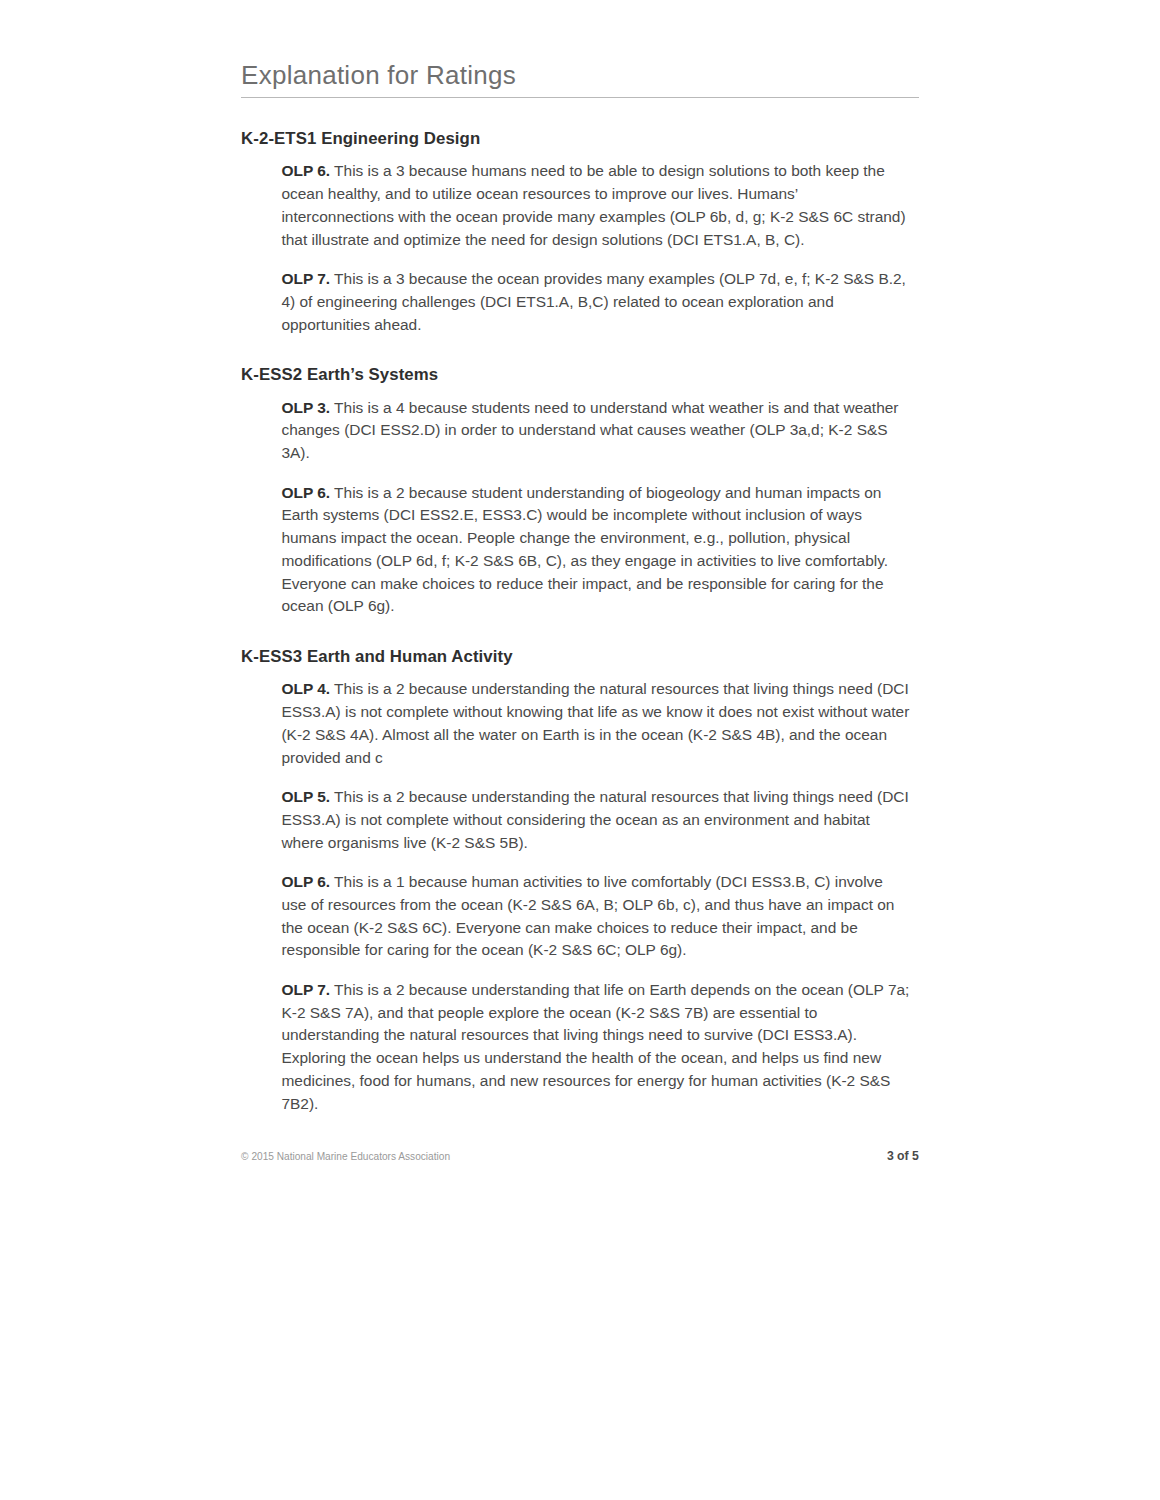Explanation for Ratings
K-2-ETS1 Engineering Design
OLP 6. This is a 3 because humans need to be able to design solutions to both keep the ocean healthy, and to utilize ocean resources to improve our lives. Humans’ interconnections with the ocean provide many examples (OLP 6b, d, g; K-2 S&S 6C strand) that illustrate and optimize the need for design solutions (DCI ETS1.A, B, C).
OLP 7. This is a 3 because the ocean provides many examples (OLP 7d, e, f; K-2 S&S B.2, 4) of engineering challenges (DCI ETS1.A, B,C) related to ocean exploration and opportunities ahead.
K-ESS2 Earth’s Systems
OLP 3. This is a 4 because students need to understand what weather is and that weather changes (DCI ESS2.D) in order to understand what causes weather (OLP 3a,d; K-2 S&S 3A).
OLP 6. This is a 2 because student understanding of biogeology and human impacts on Earth systems (DCI ESS2.E, ESS3.C) would be incomplete without inclusion of ways humans impact the ocean. People change the environment, e.g., pollution, physical modifications (OLP 6d, f; K-2 S&S 6B, C), as they engage in activities to live comfortably. Everyone can make choices to reduce their impact, and be responsible for caring for the ocean (OLP 6g).
K-ESS3 Earth and Human Activity
OLP 4. This is a 2 because understanding the natural resources that living things need (DCI ESS3.A) is not complete without knowing that life as we know it does not exist without water (K-2 S&S 4A). Almost all the water on Earth is in the ocean (K-2 S&S 4B), and the ocean provided and c
OLP 5. This is a 2 because understanding the natural resources that living things need (DCI ESS3.A) is not complete without considering the ocean as an environment and habitat where organisms live (K-2 S&S 5B).
OLP 6. This is a 1 because human activities to live comfortably (DCI ESS3.B, C) involve use of resources from the ocean (K-2 S&S 6A, B; OLP 6b, c), and thus have an impact on the ocean (K-2 S&S 6C). Everyone can make choices to reduce their impact, and be responsible for caring for the ocean (K-2 S&S 6C; OLP 6g).
OLP 7. This is a 2 because understanding that life on Earth depends on the ocean (OLP 7a; K-2 S&S 7A), and that people explore the ocean (K-2 S&S 7B) are essential to understanding the natural resources that living things need to survive (DCI ESS3.A). Exploring the ocean helps us understand the health of the ocean, and helps us find new medicines, food for humans, and new resources for energy for human activities (K-2 S&S 7B2).
© 2015 National Marine Educators Association 3 of 5